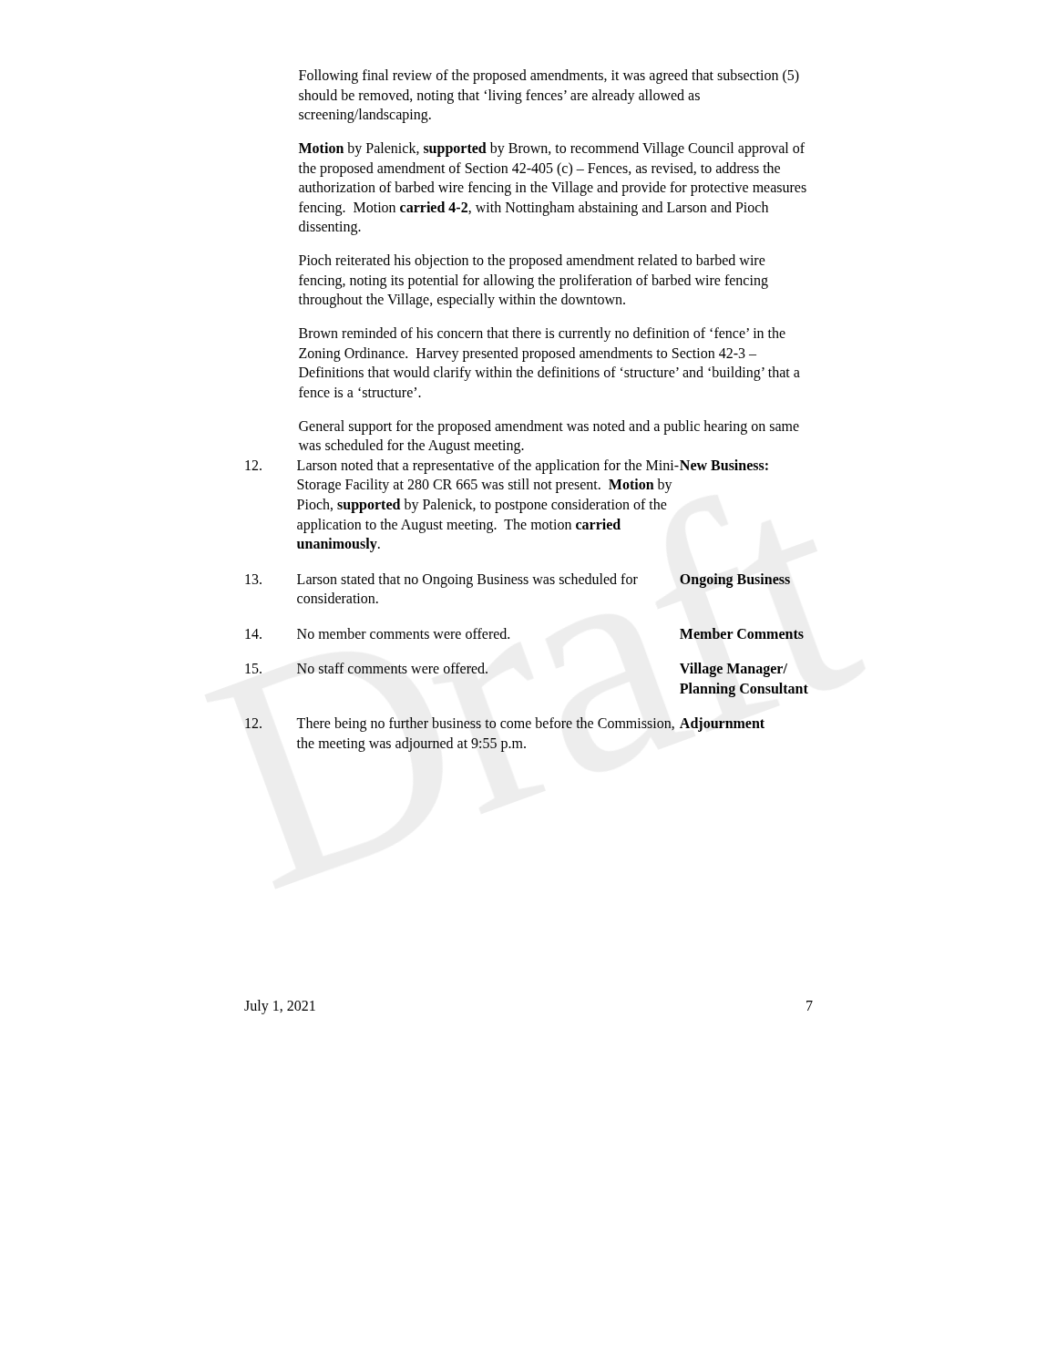Draft
Following final review of the proposed amendments, it was agreed that subsection (5) should be removed, noting that ‘living fences’ are already allowed as screening/landscaping.
Motion by Palenick, supported by Brown, to recommend Village Council approval of the proposed amendment of Section 42-405 (c) – Fences, as revised, to address the authorization of barbed wire fencing in the Village and provide for protective measures fencing. Motion carried 4-2, with Nottingham abstaining and Larson and Pioch dissenting.
Pioch reiterated his objection to the proposed amendment related to barbed wire fencing, noting its potential for allowing the proliferation of barbed wire fencing throughout the Village, especially within the downtown.
Brown reminded of his concern that there is currently no definition of ‘fence’ in the Zoning Ordinance. Harvey presented proposed amendments to Section 42-3 – Definitions that would clarify within the definitions of ‘structure’ and ‘building’ that a fence is a ‘structure’.
General support for the proposed amendment was noted and a public hearing on same was scheduled for the August meeting.
| 12. | Larson noted that a representative of the application for the Mini-Storage Facility at 280 CR 665 was still not present. Motion by Pioch, supported by Palenick, to postpone consideration of the application to the August meeting. The motion carried unanimously . | New Business: |
| 13. | Larson stated that no Ongoing Business was scheduled for consideration. | Ongoing Business |
| 14. | No member comments were offered. | Member Comments |
| 15. | No staff comments were offered. | Village Manager/ Planning Consultant |
| 12. | There being no further business to come before the Commission, the meeting was adjourned at 9:55 p.m. | Adjournment |
July 1, 2021 7